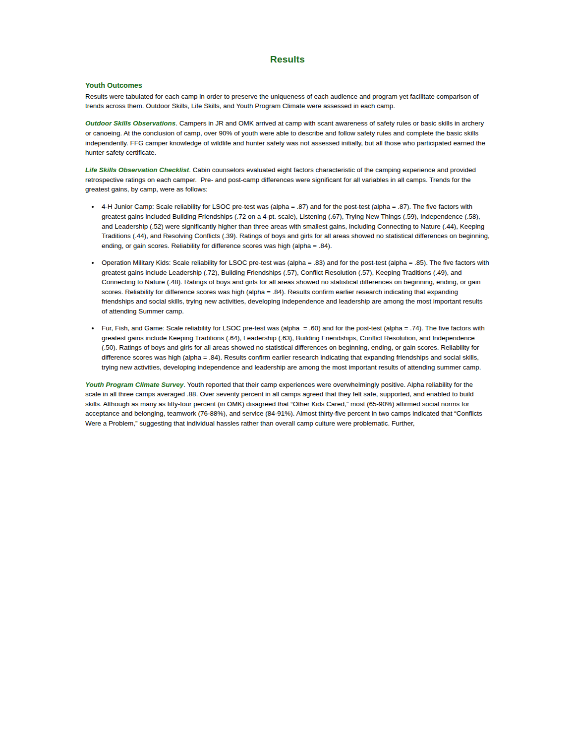Results
Youth Outcomes
Results were tabulated for each camp in order to preserve the uniqueness of each audience and program yet facilitate comparison of trends across them. Outdoor Skills, Life Skills, and Youth Program Climate were assessed in each camp.
Outdoor Skills Observations. Campers in JR and OMK arrived at camp with scant awareness of safety rules or basic skills in archery or canoeing. At the conclusion of camp, over 90% of youth were able to describe and follow safety rules and complete the basic skills independently. FFG camper knowledge of wildlife and hunter safety was not assessed initially, but all those who participated earned the hunter safety certificate.
Life Skills Observation Checklist. Cabin counselors evaluated eight factors characteristic of the camping experience and provided retrospective ratings on each camper. Pre- and post-camp differences were significant for all variables in all camps. Trends for the greatest gains, by camp, were as follows:
4-H Junior Camp: Scale reliability for LSOC pre-test was (alpha = .87) and for the post-test (alpha = .87). The five factors with greatest gains included Building Friendships (.72 on a 4-pt. scale), Listening (.67), Trying New Things (.59), Independence (.58), and Leadership (.52) were significantly higher than three areas with smallest gains, including Connecting to Nature (.44), Keeping Traditions (.44), and Resolving Conflicts (.39). Ratings of boys and girls for all areas showed no statistical differences on beginning, ending, or gain scores. Reliability for difference scores was high (alpha = .84).
Operation Military Kids: Scale reliability for LSOC pre-test was (alpha = .83) and for the post-test (alpha = .85). The five factors with greatest gains include Leadership (.72), Building Friendships (.57), Conflict Resolution (.57), Keeping Traditions (.49), and Connecting to Nature (.48). Ratings of boys and girls for all areas showed no statistical differences on beginning, ending, or gain scores. Reliability for difference scores was high (alpha = .84). Results confirm earlier research indicating that expanding friendships and social skills, trying new activities, developing independence and leadership are among the most important results of attending Summer camp.
Fur, Fish, and Game: Scale reliability for LSOC pre-test was (alpha = .60) and for the post-test (alpha = .74). The five factors with greatest gains include Keeping Traditions (.64), Leadership (.63), Building Friendships, Conflict Resolution, and Independence (.50). Ratings of boys and girls for all areas showed no statistical differences on beginning, ending, or gain scores. Reliability for difference scores was high (alpha = .84). Results confirm earlier research indicating that expanding friendships and social skills, trying new activities, developing independence and leadership are among the most important results of attending summer camp.
Youth Program Climate Survey. Youth reported that their camp experiences were overwhelmingly positive. Alpha reliability for the scale in all three camps averaged .88. Over seventy percent in all camps agreed that they felt safe, supported, and enabled to build skills. Although as many as fifty-four percent (in OMK) disagreed that “Other Kids Cared,” most (65-90%) affirmed social norms for acceptance and belonging, teamwork (76-88%), and service (84-91%). Almost thirty-five percent in two camps indicated that “Conflicts Were a Problem,” suggesting that individual hassles rather than overall camp culture were problematic. Further,